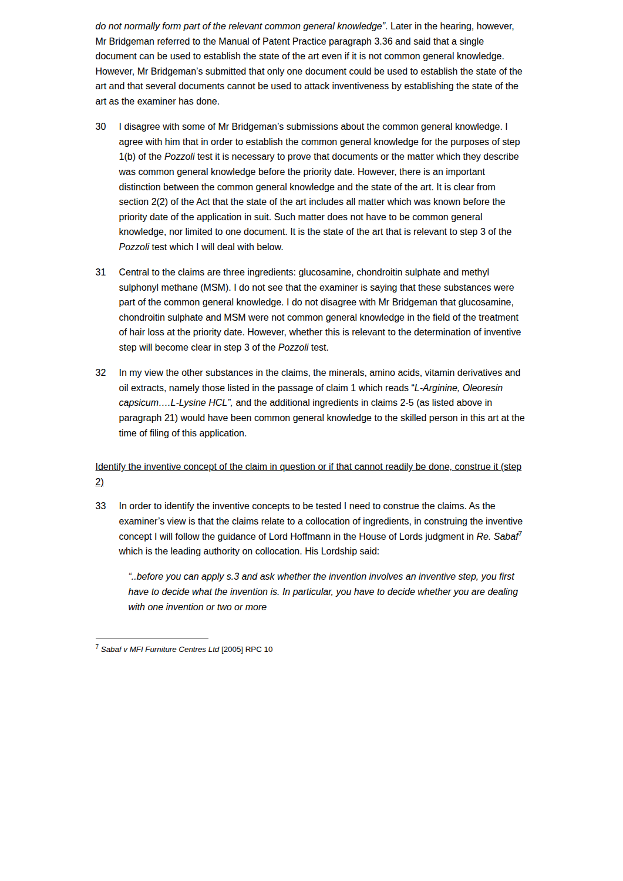do not normally form part of the relevant common general knowledge”. Later in the hearing, however, Mr Bridgeman referred to the Manual of Patent Practice paragraph 3.36 and said that a single document can be used to establish the state of the art even if it is not common general knowledge. However, Mr Bridgeman’s submitted that only one document could be used to establish the state of the art and that several documents cannot be used to attack inventiveness by establishing the state of the art as the examiner has done.
30 I disagree with some of Mr Bridgeman’s submissions about the common general knowledge. I agree with him that in order to establish the common general knowledge for the purposes of step 1(b) of the Pozzoli test it is necessary to prove that documents or the matter which they describe was common general knowledge before the priority date. However, there is an important distinction between the common general knowledge and the state of the art. It is clear from section 2(2) of the Act that the state of the art includes all matter which was known before the priority date of the application in suit. Such matter does not have to be common general knowledge, nor limited to one document. It is the state of the art that is relevant to step 3 of the Pozzoli test which I will deal with below.
31 Central to the claims are three ingredients: glucosamine, chondroitin sulphate and methyl sulphonyl methane (MSM). I do not see that the examiner is saying that these substances were part of the common general knowledge. I do not disagree with Mr Bridgeman that glucosamine, chondroitin sulphate and MSM were not common general knowledge in the field of the treatment of hair loss at the priority date. However, whether this is relevant to the determination of inventive step will become clear in step 3 of the Pozzoli test.
32 In my view the other substances in the claims, the minerals, amino acids, vitamin derivatives and oil extracts, namely those listed in the passage of claim 1 which reads “L-Arginine, Oleoresin capsicum….L-Lysine HCL”, and the additional ingredients in claims 2-5 (as listed above in paragraph 21) would have been common general knowledge to the skilled person in this art at the time of filing of this application.
Identify the inventive concept of the claim in question or if that cannot readily be done, construe it (step 2)
33 In order to identify the inventive concepts to be tested I need to construe the claims. As the examiner’s view is that the claims relate to a collocation of ingredients, in construing the inventive concept I will follow the guidance of Lord Hoffmann in the House of Lords judgment in Re. Sabaf7 which is the leading authority on collocation. His Lordship said:
“..before you can apply s.3 and ask whether the invention involves an inventive step, you first have to decide what the invention is. In particular, you have to decide whether you are dealing with one invention or two or more
7 Sabaf v MFI Furniture Centres Ltd [2005] RPC 10